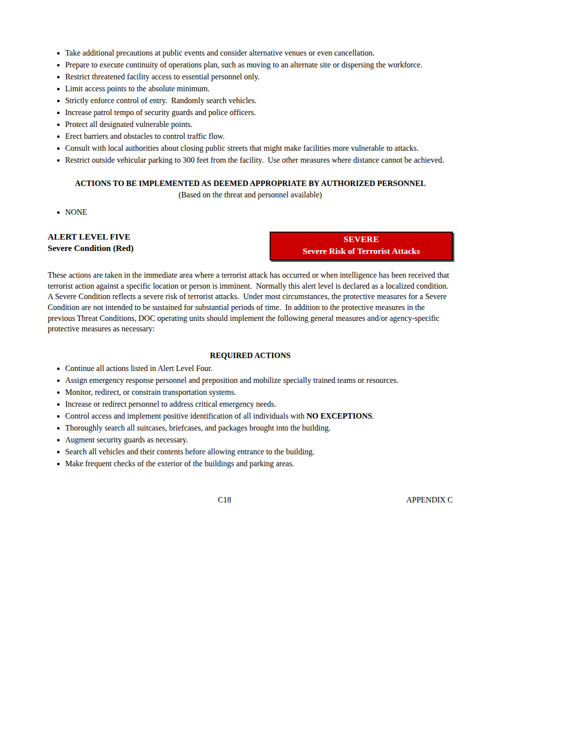Take additional precautions at public events and consider alternative venues or even cancellation.
Prepare to execute continuity of operations plan, such as moving to an alternate site or dispersing the workforce.
Restrict threatened facility access to essential personnel only.
Limit access points to the absolute minimum.
Strictly enforce control of entry. Randomly search vehicles.
Increase patrol tempo of security guards and police officers.
Protect all designated vulnerable points.
Erect barriers and obstacles to control traffic flow.
Consult with local authorities about closing public streets that might make facilities more vulnerable to attacks.
Restrict outside vehicular parking to 300 feet from the facility. Use other measures where distance cannot be achieved.
ACTIONS TO BE IMPLEMENTED AS DEEMED APPROPRIATE BY AUTHORIZED PERSONNEL
(Based on the threat and personnel available)
NONE
ALERT LEVEL FIVE
Severe Condition (Red)
SEVERE
Severe Risk of Terrorist Attacks
These actions are taken in the immediate area where a terrorist attack has occurred or when intelligence has been received that terrorist action against a specific location or person is imminent. Normally this alert level is declared as a localized condition. A Severe Condition reflects a severe risk of terrorist attacks. Under most circumstances, the protective measures for a Severe Condition are not intended to be sustained for substantial periods of time. In addition to the protective measures in the previous Threat Conditions, DOC operating units should implement the following general measures and/or agency-specific protective measures as necessary:
REQUIRED ACTIONS
Continue all actions listed in Alert Level Four.
Assign emergency response personnel and preposition and mobilize specially trained teams or resources.
Monitor, redirect, or constrain transportation systems.
Increase or redirect personnel to address critical emergency needs.
Control access and implement positive identification of all individuals with NO EXCEPTIONS.
Thoroughly search all suitcases, briefcases, and packages brought into the building.
Augment security guards as necessary.
Search all vehicles and their contents before allowing entrance to the building.
Make frequent checks of the exterior of the buildings and parking areas.
C18 APPENDIX C